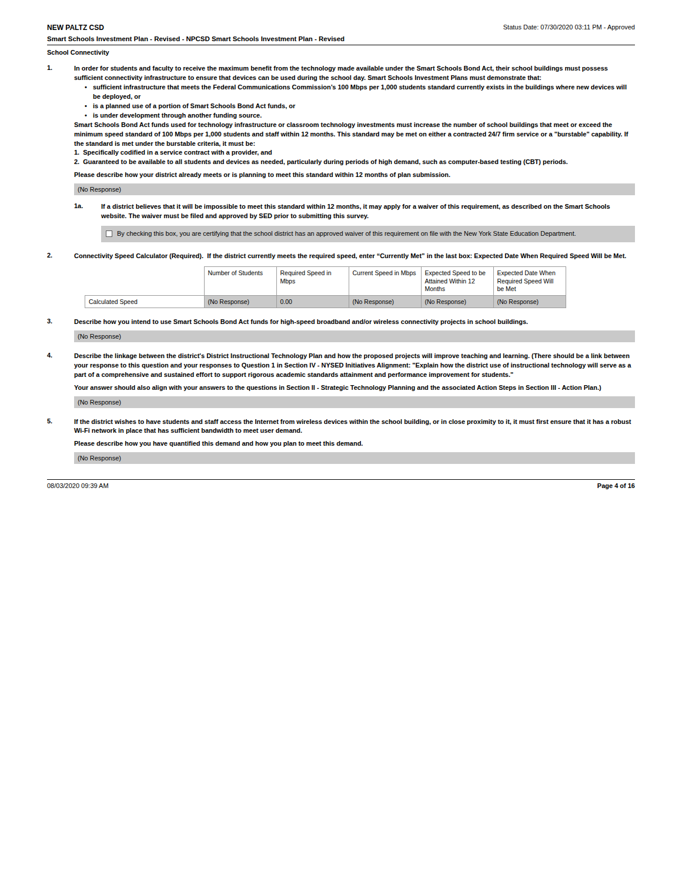NEW PALTZ CSD
Status Date: 07/30/2020 03:11 PM - Approved
Smart Schools Investment Plan - Revised - NPCSD Smart Schools Investment Plan - Revised
School Connectivity
1.
In order for students and faculty to receive the maximum benefit from the technology made available under the Smart Schools Bond Act, their school buildings must possess sufficient connectivity infrastructure to ensure that devices can be used during the school day. Smart Schools Investment Plans must demonstrate that:
sufficient infrastructure that meets the Federal Communications Commission’s 100 Mbps per 1,000 students standard currently exists in the buildings where new devices will be deployed, or
is a planned use of a portion of Smart Schools Bond Act funds, or
is under development through another funding source.
Smart Schools Bond Act funds used for technology infrastructure or classroom technology investments must increase the number of school buildings that meet or exceed the minimum speed standard of 100 Mbps per 1,000 students and staff within 12 months. This standard may be met on either a contracted 24/7 firm service or a "burstable" capability. If the standard is met under the burstable criteria, it must be:
1. Specifically codified in a service contract with a provider, and
2. Guaranteed to be available to all students and devices as needed, particularly during periods of high demand, such as computer-based testing (CBT) periods.
Please describe how your district already meets or is planning to meet this standard within 12 months of plan submission.
(No Response)
1a.
If a district believes that it will be impossible to meet this standard within 12 months, it may apply for a waiver of this requirement, as described on the Smart Schools website. The waiver must be filed and approved by SED prior to submitting this survey.
By checking this box, you are certifying that the school district has an approved waiver of this requirement on file with the New York State Education Department.
2.
Connectivity Speed Calculator (Required). If the district currently meets the required speed, enter “Currently Met” in the last box: Expected Date When Required Speed Will be Met.
| | Number of Students | Required Speed in Mbps | Current Speed in Mbps | Expected Speed to be Attained Within 12 Months | Expected Date When Required Speed Will be Met |
| --- | --- | --- | --- | --- | --- |
| Calculated Speed | (No Response) | 0.00 | (No Response) | (No Response) | (No Response) |
3.
Describe how you intend to use Smart Schools Bond Act funds for high-speed broadband and/or wireless connectivity projects in school buildings.
(No Response)
4.
Describe the linkage between the district's District Instructional Technology Plan and how the proposed projects will improve teaching and learning. (There should be a link between your response to this question and your responses to Question 1 in Section IV - NYSED Initiatives Alignment: "Explain how the district use of instructional technology will serve as a part of a comprehensive and sustained effort to support rigorous academic standards attainment and performance improvement for students."
Your answer should also align with your answers to the questions in Section II - Strategic Technology Planning and the associated Action Steps in Section III - Action Plan.)
(No Response)
5.
If the district wishes to have students and staff access the Internet from wireless devices within the school building, or in close proximity to it, it must first ensure that it has a robust Wi-Fi network in place that has sufficient bandwidth to meet user demand.
Please describe how you have quantified this demand and how you plan to meet this demand.
(No Response)
08/03/2020 09:39 AM
Page 4 of 16